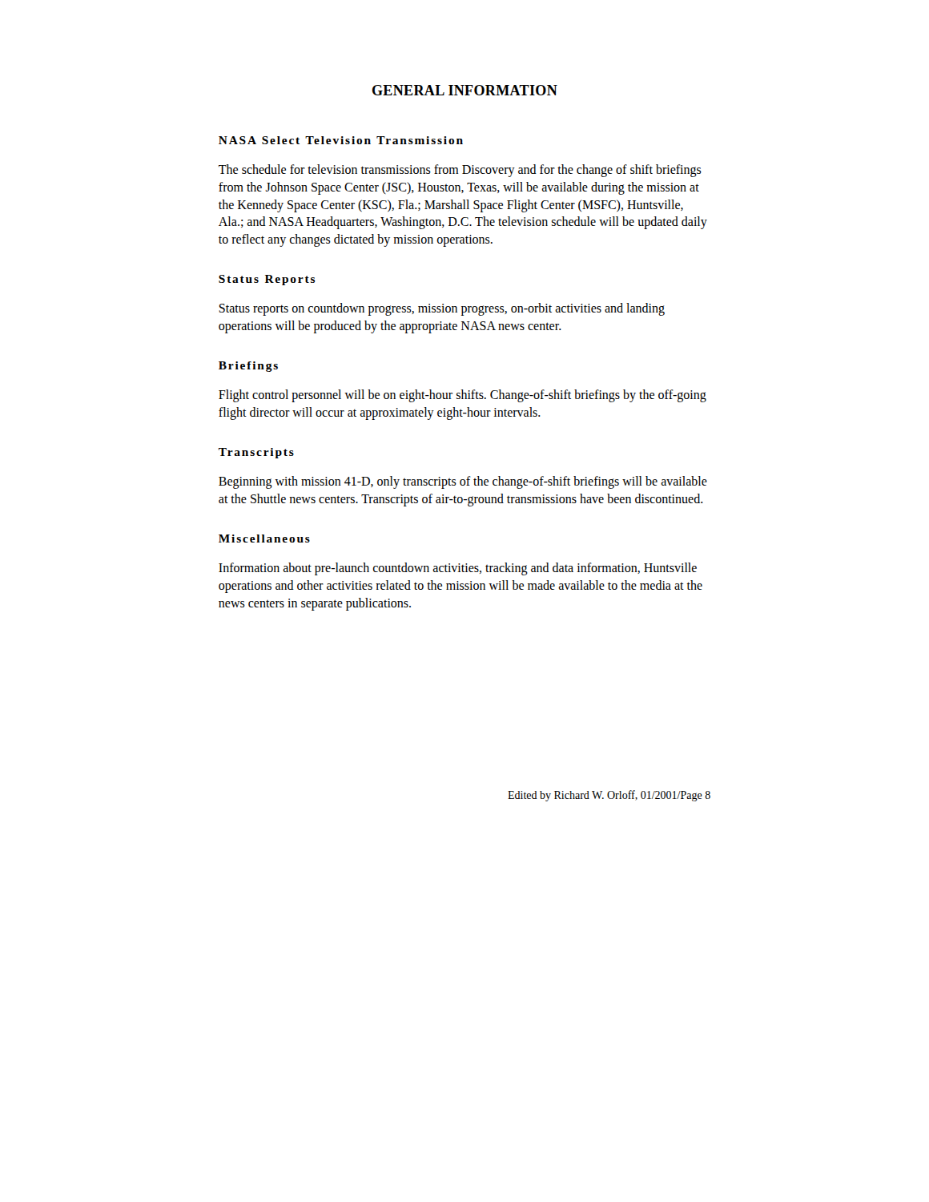GENERAL INFORMATION
NASA Select Television Transmission
The schedule for television transmissions from Discovery and for the change of shift briefings from the Johnson Space Center (JSC), Houston, Texas, will be available during the mission at the Kennedy Space Center (KSC), Fla.; Marshall Space Flight Center (MSFC), Huntsville, Ala.; and NASA Headquarters, Washington, D.C. The television schedule will be updated daily to reflect any changes dictated by mission operations.
Status Reports
Status reports on countdown progress, mission progress, on-orbit activities and landing operations will be produced by the appropriate NASA news center.
Briefings
Flight control personnel will be on eight-hour shifts. Change-of-shift briefings by the off-going flight director will occur at approximately eight-hour intervals.
Transcripts
Beginning with mission 41-D, only transcripts of the change-of-shift briefings will be available at the Shuttle news centers. Transcripts of air-to-ground transmissions have been discontinued.
Miscellaneous
Information about pre-launch countdown activities, tracking and data information, Huntsville operations and other activities related to the mission will be made available to the media at the news centers in separate publications.
Edited by Richard W. Orloff, 01/2001/Page 8